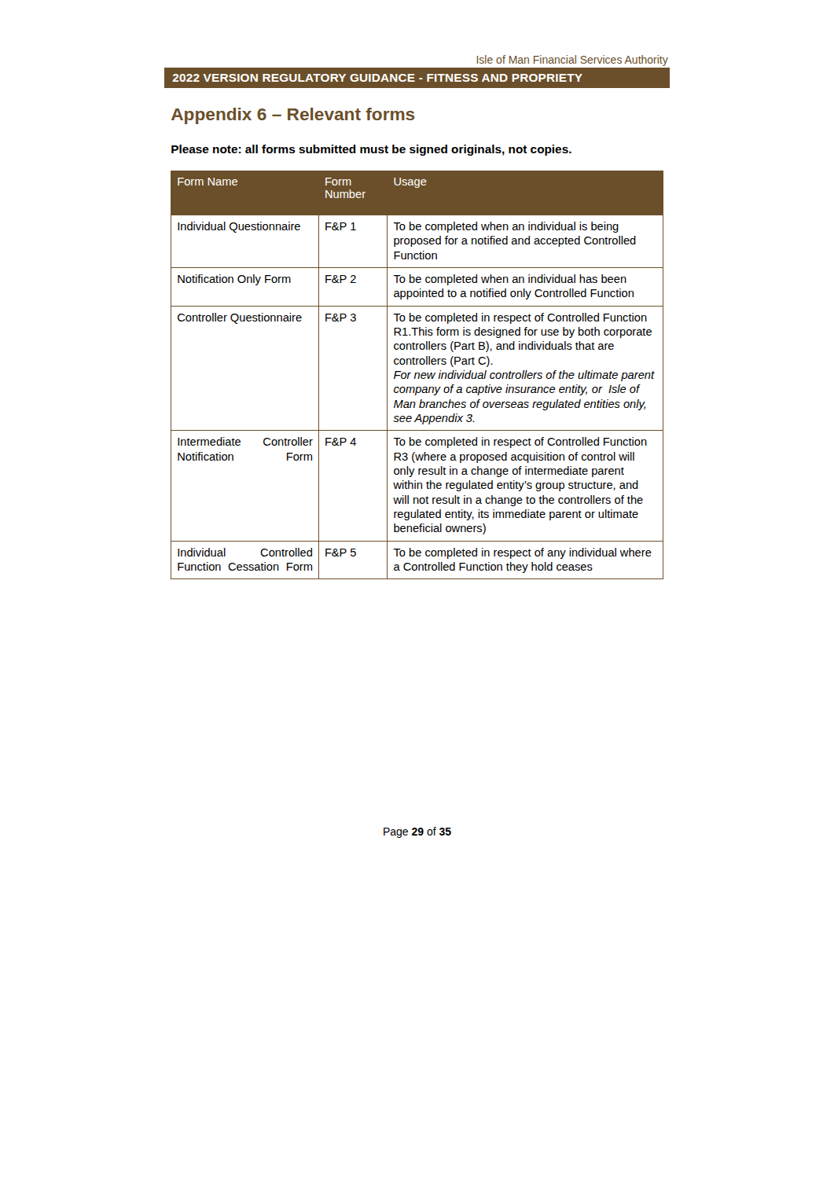Isle of Man Financial Services Authority
2022 VERSION REGULATORY GUIDANCE - FITNESS AND PROPRIETY
Appendix 6 – Relevant forms
Please note: all forms submitted must be signed originals, not copies.
| Form Name | Form Number | Usage |
| --- | --- | --- |
| Individual Questionnaire | F&P 1 | To be completed when an individual is being proposed for a notified and accepted Controlled Function |
| Notification Only Form | F&P 2 | To be completed when an individual has been appointed to a notified only Controlled Function |
| Controller Questionnaire | F&P 3 | To be completed in respect of Controlled Function R1.This form is designed for use by both corporate controllers (Part B), and individuals that are controllers (Part C). For new individual controllers of the ultimate parent company of a captive insurance entity, or Isle of Man branches of overseas regulated entities only, see Appendix 3. |
| Intermediate Controller Notification Form | F&P 4 | To be completed in respect of Controlled Function R3 (where a proposed acquisition of control will only result in a change of intermediate parent within the regulated entity’s group structure, and will not result in a change to the controllers of the regulated entity, its immediate parent or ultimate beneficial owners) |
| Individual Controlled Function Cessation Form | F&P 5 | To be completed in respect of any individual where a Controlled Function they hold ceases |
Page 29 of 35